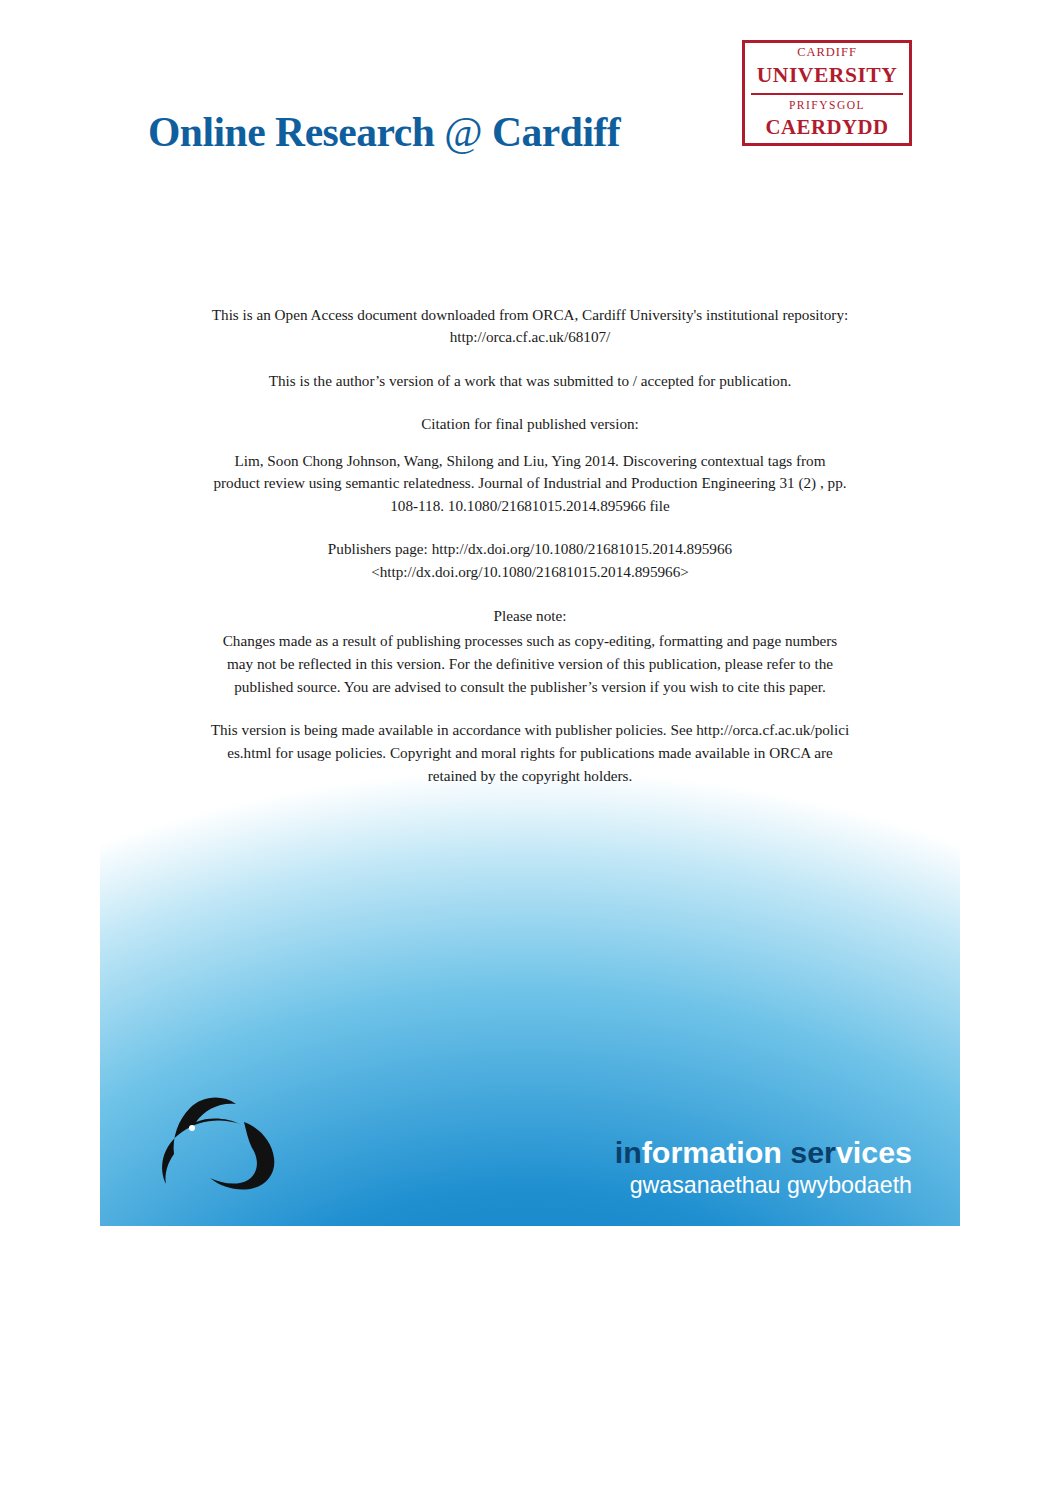Online Research @ Cardiff
Cardiff
UNIVERSITY
PRIFYSGOL
CAERDYDD
This is an Open Access document downloaded from ORCA, Cardiff University's institutional repository: http://orca.cf.ac.uk/68107/
This is the author’s version of a work that was submitted to / accepted for publication.
Citation for final published version:
Lim, Soon Chong Johnson, Wang, Shilong and Liu, Ying 2014. Discovering contextual tags from product review using semantic relatedness. Journal of Industrial and Production Engineering 31 (2) , pp. 108-118. 10.1080/21681015.2014.895966 file
Publishers page: http://dx.doi.org/10.1080/21681015.2014.895966
<http://dx.doi.org/10.1080/21681015.2014.895966>
Please note:
Changes made as a result of publishing processes such as copy-editing, formatting and page numbers may not be reflected in this version. For the definitive version of this publication, please refer to the published source. You are advised to consult the publisher’s version if you wish to cite this paper.
This version is being made available in accordance with publisher policies. See http://orca.cf.ac.uk/policies.html for usage policies. Copyright and moral rights for publications made available in ORCA are retained by the copyright holders.
information services
gwasanaethau gwybodaeth